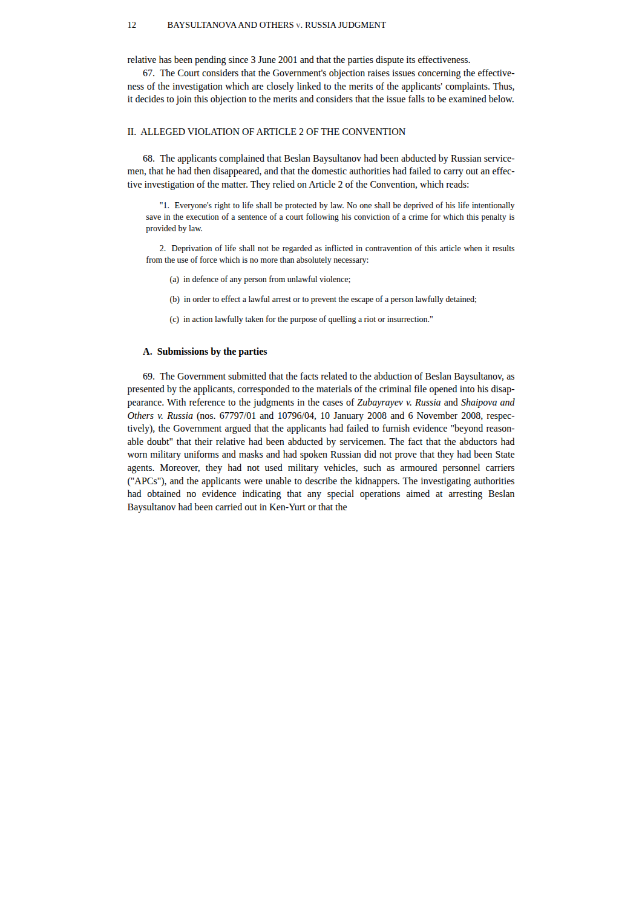12 BAYSULTANOVA AND OTHERS v. RUSSIA JUDGMENT
relative has been pending since 3 June 2001 and that the parties dispute its effectiveness.
67. The Court considers that the Government's objection raises issues concerning the effectiveness of the investigation which are closely linked to the merits of the applicants' complaints. Thus, it decides to join this objection to the merits and considers that the issue falls to be examined below.
II. ALLEGED VIOLATION OF ARTICLE 2 OF THE CONVENTION
68. The applicants complained that Beslan Baysultanov had been abducted by Russian servicemen, that he had then disappeared, and that the domestic authorities had failed to carry out an effective investigation of the matter. They relied on Article 2 of the Convention, which reads:
"1. Everyone's right to life shall be protected by law. No one shall be deprived of his life intentionally save in the execution of a sentence of a court following his conviction of a crime for which this penalty is provided by law.
2. Deprivation of life shall not be regarded as inflicted in contravention of this article when it results from the use of force which is no more than absolutely necessary:
(a) in defence of any person from unlawful violence;
(b) in order to effect a lawful arrest or to prevent the escape of a person lawfully detained;
(c) in action lawfully taken for the purpose of quelling a riot or insurrection."
A. Submissions by the parties
69. The Government submitted that the facts related to the abduction of Beslan Baysultanov, as presented by the applicants, corresponded to the materials of the criminal file opened into his disappearance. With reference to the judgments in the cases of Zubayrayev v. Russia and Shaipova and Others v. Russia (nos. 67797/01 and 10796/04, 10 January 2008 and 6 November 2008, respectively), the Government argued that the applicants had failed to furnish evidence "beyond reasonable doubt" that their relative had been abducted by servicemen. The fact that the abductors had worn military uniforms and masks and had spoken Russian did not prove that they had been State agents. Moreover, they had not used military vehicles, such as armoured personnel carriers ("APCs"), and the applicants were unable to describe the kidnappers. The investigating authorities had obtained no evidence indicating that any special operations aimed at arresting Beslan Baysultanov had been carried out in Ken-Yurt or that the